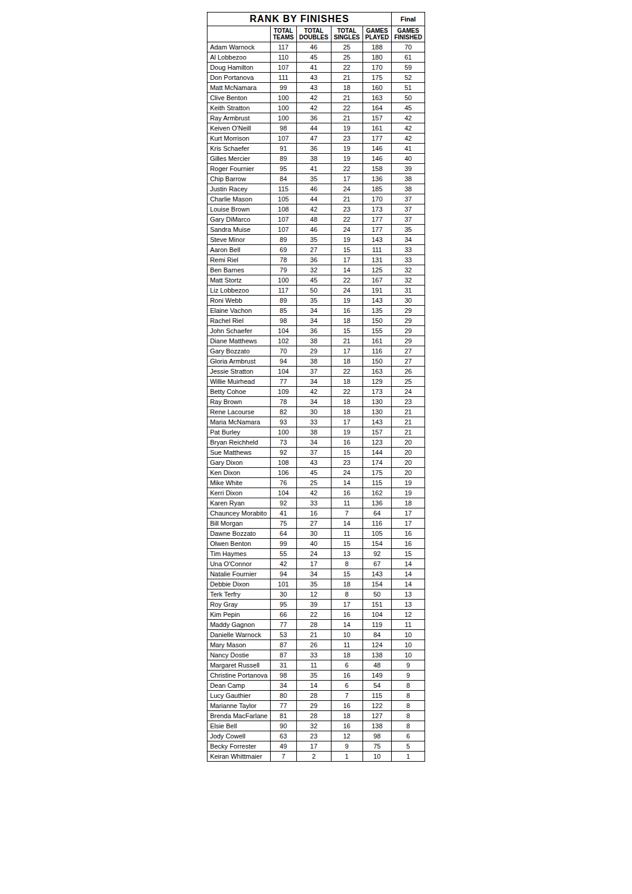| RANK BY FINISHES | Final |
| --- | --- |
| | TOTAL TEAMS | TOTAL DOUBLES | TOTAL SINGLES | GAMES PLAYED | GAMES FINISHED |
| Adam Warnock | 117 | 46 | 25 | 188 | 70 |
| Al Lobbezoo | 110 | 45 | 25 | 180 | 61 |
| Doug Hamilton | 107 | 41 | 22 | 170 | 59 |
| Don Portanova | 111 | 43 | 21 | 175 | 52 |
| Matt McNamara | 99 | 43 | 18 | 160 | 51 |
| Clive Benton | 100 | 42 | 21 | 163 | 50 |
| Keith Stratton | 100 | 42 | 22 | 164 | 45 |
| Ray Armbrust | 100 | 36 | 21 | 157 | 42 |
| Keiven O'Neill | 98 | 44 | 19 | 161 | 42 |
| Kurt Morrison | 107 | 47 | 23 | 177 | 42 |
| Kris Schaefer | 91 | 36 | 19 | 146 | 41 |
| Gilles Mercier | 89 | 38 | 19 | 146 | 40 |
| Roger Fournier | 95 | 41 | 22 | 158 | 39 |
| Chip Barrow | 84 | 35 | 17 | 136 | 38 |
| Justin Racey | 115 | 46 | 24 | 185 | 38 |
| Charlie Mason | 105 | 44 | 21 | 170 | 37 |
| Louise Brown | 108 | 42 | 23 | 173 | 37 |
| Gary DiMarco | 107 | 48 | 22 | 177 | 37 |
| Sandra Muise | 107 | 46 | 24 | 177 | 35 |
| Steve Minor | 89 | 35 | 19 | 143 | 34 |
| Aaron Bell | 69 | 27 | 15 | 111 | 33 |
| Remi Riel | 78 | 36 | 17 | 131 | 33 |
| Ben Barnes | 79 | 32 | 14 | 125 | 32 |
| Matt Stortz | 100 | 45 | 22 | 167 | 32 |
| Liz Lobbezoo | 117 | 50 | 24 | 191 | 31 |
| Roni Webb | 89 | 35 | 19 | 143 | 30 |
| Elaine Vachon | 85 | 34 | 16 | 135 | 29 |
| Rachel Riel | 98 | 34 | 18 | 150 | 29 |
| John Schaefer | 104 | 36 | 15 | 155 | 29 |
| Diane Matthews | 102 | 38 | 21 | 161 | 29 |
| Gary Bozzato | 70 | 29 | 17 | 116 | 27 |
| Gloria Armbrust | 94 | 38 | 18 | 150 | 27 |
| Jessie Stratton | 104 | 37 | 22 | 163 | 26 |
| Willie Muirhead | 77 | 34 | 18 | 129 | 25 |
| Betty Cohoe | 109 | 42 | 22 | 173 | 24 |
| Ray Brown | 78 | 34 | 18 | 130 | 23 |
| Rene Lacourse | 82 | 30 | 18 | 130 | 21 |
| Maria McNamara | 93 | 33 | 17 | 143 | 21 |
| Pat Burley | 100 | 38 | 19 | 157 | 21 |
| Bryan Reichheld | 73 | 34 | 16 | 123 | 20 |
| Sue Matthews | 92 | 37 | 15 | 144 | 20 |
| Gary Dixon | 108 | 43 | 23 | 174 | 20 |
| Ken Dixon | 106 | 45 | 24 | 175 | 20 |
| Mike White | 76 | 25 | 14 | 115 | 19 |
| Kerri Dixon | 104 | 42 | 16 | 162 | 19 |
| Karen Ryan | 92 | 33 | 11 | 136 | 18 |
| Chauncey Morabito | 41 | 16 | 7 | 64 | 17 |
| Bill Morgan | 75 | 27 | 14 | 116 | 17 |
| Dawne Bozzato | 64 | 30 | 11 | 105 | 16 |
| Olwen Benton | 99 | 40 | 15 | 154 | 16 |
| Tim Haymes | 55 | 24 | 13 | 92 | 15 |
| Una O'Connor | 42 | 17 | 8 | 67 | 14 |
| Natalie Fournier | 94 | 34 | 15 | 143 | 14 |
| Debbie Dixon | 101 | 35 | 18 | 154 | 14 |
| Terk Terfry | 30 | 12 | 8 | 50 | 13 |
| Roy Gray | 95 | 39 | 17 | 151 | 13 |
| Kim Pepin | 66 | 22 | 16 | 104 | 12 |
| Maddy Gagnon | 77 | 28 | 14 | 119 | 11 |
| Danielle Warnock | 53 | 21 | 10 | 84 | 10 |
| Mary Mason | 87 | 26 | 11 | 124 | 10 |
| Nancy Dostie | 87 | 33 | 18 | 138 | 10 |
| Margaret Russell | 31 | 11 | 6 | 48 | 9 |
| Christine Portanova | 98 | 35 | 16 | 149 | 9 |
| Dean Camp | 34 | 14 | 6 | 54 | 8 |
| Lucy Gauthier | 80 | 28 | 7 | 115 | 8 |
| Marianne Taylor | 77 | 29 | 16 | 122 | 8 |
| Brenda MacFarlane | 81 | 28 | 18 | 127 | 8 |
| Elsie Bell | 90 | 32 | 16 | 138 | 8 |
| Jody Cowell | 63 | 23 | 12 | 98 | 6 |
| Becky Forrester | 49 | 17 | 9 | 75 | 5 |
| Keiran Whittmaier | 7 | 2 | 1 | 10 | 1 |